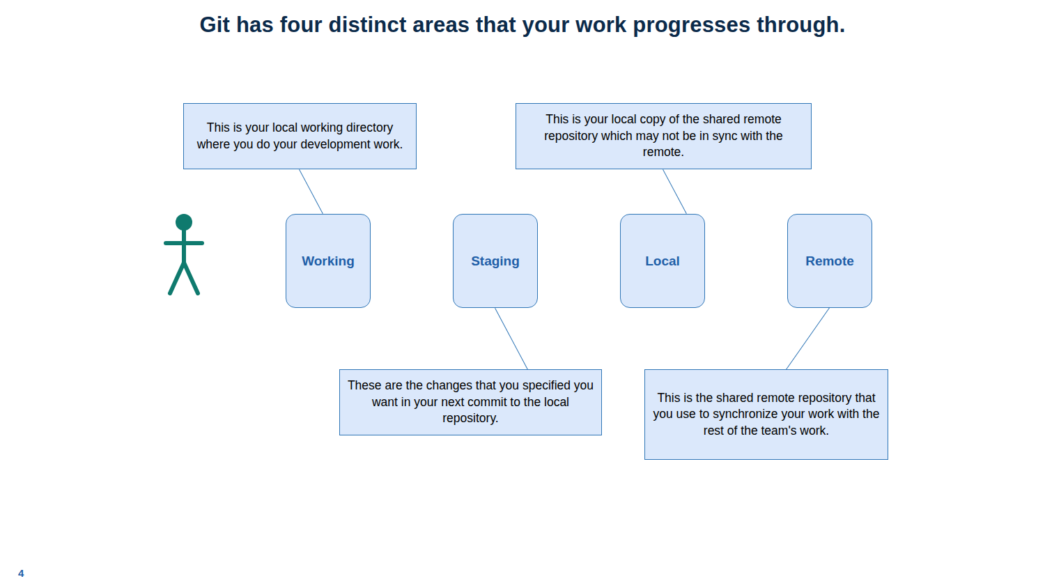Git has four distinct areas that your work progresses through.
This is your local working directory where you do your development work.
This is your local copy of the shared remote repository which may not be in sync with the remote.
These are the changes that you specified you want in your next commit to the local repository.
This is the shared remote repository that you use to synchronize your work with the rest of the team's work.
Working
Staging
Local
Remote
4